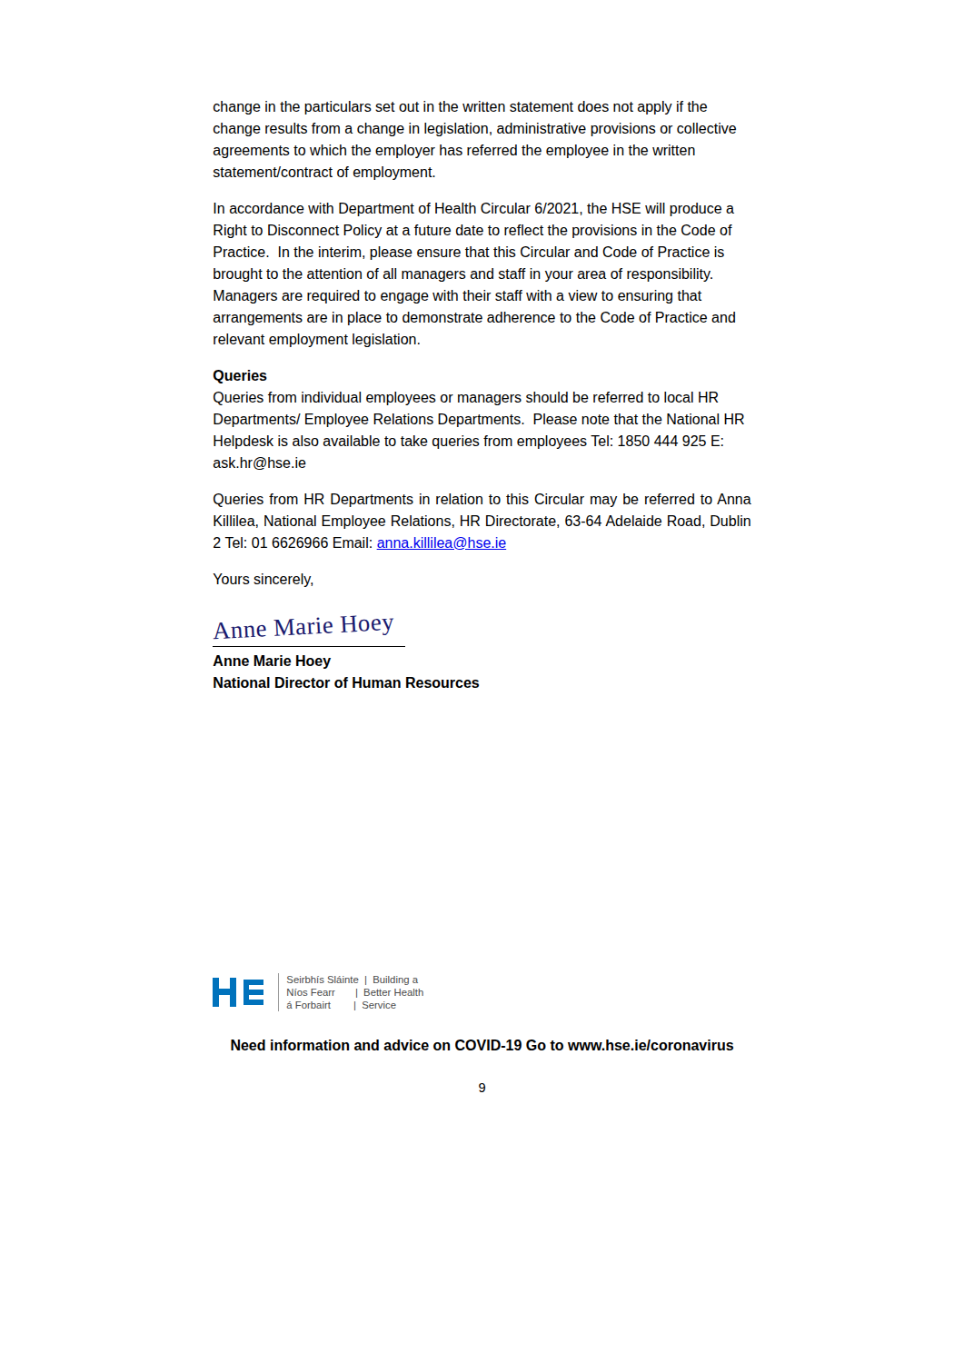change in the particulars set out in the written statement does not apply if the change results from a change in legislation, administrative provisions or collective agreements to which the employer has referred the employee in the written statement/contract of employment.
In accordance with Department of Health Circular 6/2021, the HSE will produce a Right to Disconnect Policy at a future date to reflect the provisions in the Code of Practice. In the interim, please ensure that this Circular and Code of Practice is brought to the attention of all managers and staff in your area of responsibility. Managers are required to engage with their staff with a view to ensuring that arrangements are in place to demonstrate adherence to the Code of Practice and relevant employment legislation.
Queries
Queries from individual employees or managers should be referred to local HR Departments/ Employee Relations Departments. Please note that the National HR Helpdesk is also available to take queries from employees Tel: 1850 444 925 E: ask.hr@hse.ie
Queries from HR Departments in relation to this Circular may be referred to Anna Killilea, National Employee Relations, HR Directorate, 63-64 Adelaide Road, Dublin 2 Tel: 01 6626966 Email: anna.killilea@hse.ie
Yours sincerely,
Anne Marie Hoey
Anne Marie Hoey
National Director of Human Resources
Seirbhís Sláinte | Building a Níos Fearr | Better Health á Forbairt | Service
Need information and advice on COVID-19 Go to www.hse.ie/coronavirus
9